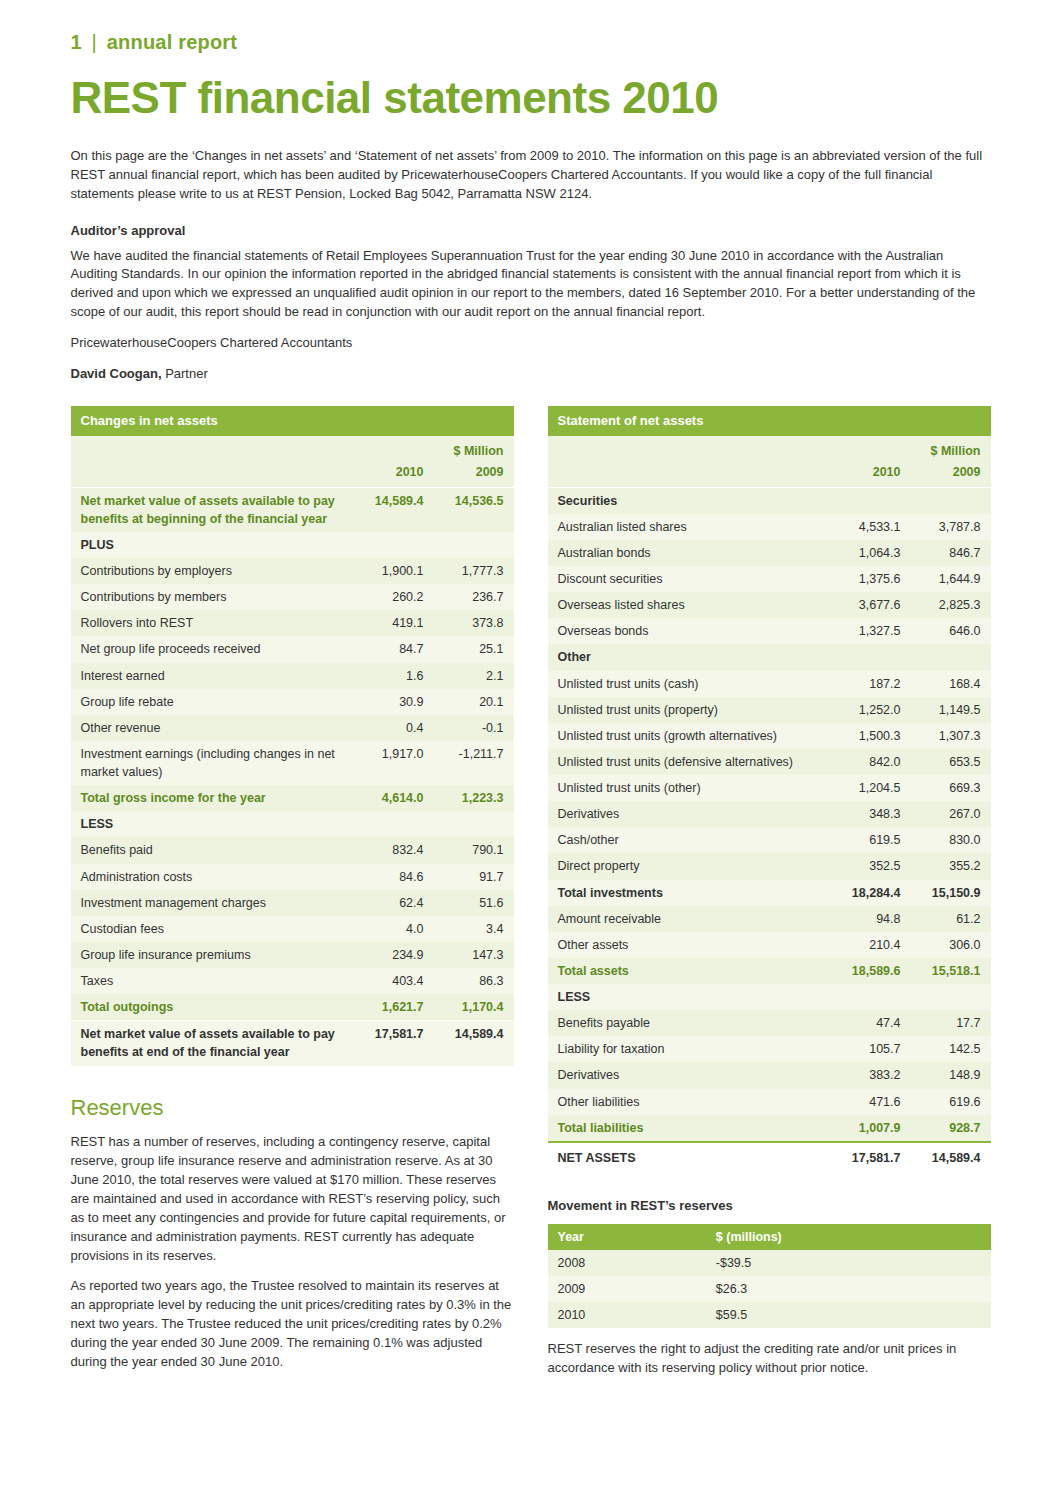1 | annual report
REST financial statements 2010
On this page are the ‘Changes in net assets’ and ‘Statement of net assets’ from 2009 to 2010. The information on this page is an abbreviated version of the full REST annual financial report, which has been audited by PricewaterhouseCoopers Chartered Accountants. If you would like a copy of the full financial statements please write to us at REST Pension, Locked Bag 5042, Parramatta NSW 2124.
Auditor’s approval
We have audited the financial statements of Retail Employees Superannuation Trust for the year ending 30 June 2010 in accordance with the Australian Auditing Standards. In our opinion the information reported in the abridged financial statements is consistent with the annual financial report from which it is derived and upon which we expressed an unqualified audit opinion in our report to the members, dated 16 September 2010. For a better understanding of the scope of our audit, this report should be read in conjunction with our audit report on the annual financial report.
PricewaterhouseCoopers Chartered Accountants
David Coogan, Partner
Changes in net assets
| | $ Million |
| --- | --- |
| | 2010 | 2009 |
| Net market value of assets available to pay benefits at beginning of the financial year | 14,589.4 | 14,536.5 |
| PLUS | | |
| Contributions by employers | 1,900.1 | 1,777.3 |
| Contributions by members | 260.2 | 236.7 |
| Rollovers into REST | 419.1 | 373.8 |
| Net group life proceeds received | 84.7 | 25.1 |
| Interest earned | 1.6 | 2.1 |
| Group life rebate | 30.9 | 20.1 |
| Other revenue | 0.4 | -0.1 |
| Investment earnings (including changes in net market values) | 1,917.0 | -1,211.7 |
| Total gross income for the year | 4,614.0 | 1,223.3 |
| LESS | | |
| Benefits paid | 832.4 | 790.1 |
| Administration costs | 84.6 | 91.7 |
| Investment management charges | 62.4 | 51.6 |
| Custodian fees | 4.0 | 3.4 |
| Group life insurance premiums | 234.9 | 147.3 |
| Taxes | 403.4 | 86.3 |
| Total outgoings | 1,621.7 | 1,170.4 |
| Net market value of assets available to pay benefits at end of the financial year | 17,581.7 | 14,589.4 |
Reserves
REST has a number of reserves, including a contingency reserve, capital reserve, group life insurance reserve and administration reserve. As at 30 June 2010, the total reserves were valued at $170 million. These reserves are maintained and used in accordance with REST’s reserving policy, such as to meet any contingencies and provide for future capital requirements, or insurance and administration payments. REST currently has adequate provisions in its reserves.
As reported two years ago, the Trustee resolved to maintain its reserves at an appropriate level by reducing the unit prices/crediting rates by 0.3% in the next two years. The Trustee reduced the unit prices/crediting rates by 0.2% during the year ended 30 June 2009. The remaining 0.1% was adjusted during the year ended 30 June 2010.
Statement of net assets
| | $ Million |
| --- | --- |
| | 2010 | 2009 |
| Securities | | |
| Australian listed shares | 4,533.1 | 3,787.8 |
| Australian bonds | 1,064.3 | 846.7 |
| Discount securities | 1,375.6 | 1,644.9 |
| Overseas listed shares | 3,677.6 | 2,825.3 |
| Overseas bonds | 1,327.5 | 646.0 |
| Other | | |
| Unlisted trust units (cash) | 187.2 | 168.4 |
| Unlisted trust units (property) | 1,252.0 | 1,149.5 |
| Unlisted trust units (growth alternatives) | 1,500.3 | 1,307.3 |
| Unlisted trust units (defensive alternatives) | 842.0 | 653.5 |
| Unlisted trust units (other) | 1,204.5 | 669.3 |
| Derivatives | 348.3 | 267.0 |
| Cash/other | 619.5 | 830.0 |
| Direct property | 352.5 | 355.2 |
| Total investments | 18,284.4 | 15,150.9 |
| Amount receivable | 94.8 | 61.2 |
| Other assets | 210.4 | 306.0 |
| Total assets | 18,589.6 | 15,518.1 |
| LESS | | |
| Benefits payable | 47.4 | 17.7 |
| Liability for taxation | 105.7 | 142.5 |
| Derivatives | 383.2 | 148.9 |
| Other liabilities | 471.6 | 619.6 |
| Total liabilities | 1,007.9 | 928.7 |
| NET ASSETS | 17,581.7 | 14,589.4 |
Movement in REST’s reserves
| Year | $ (millions) |
| --- | --- |
| 2008 | -$39.5 |
| 2009 | $26.3 |
| 2010 | $59.5 |
REST reserves the right to adjust the crediting rate and/or unit prices in accordance with its reserving policy without prior notice.